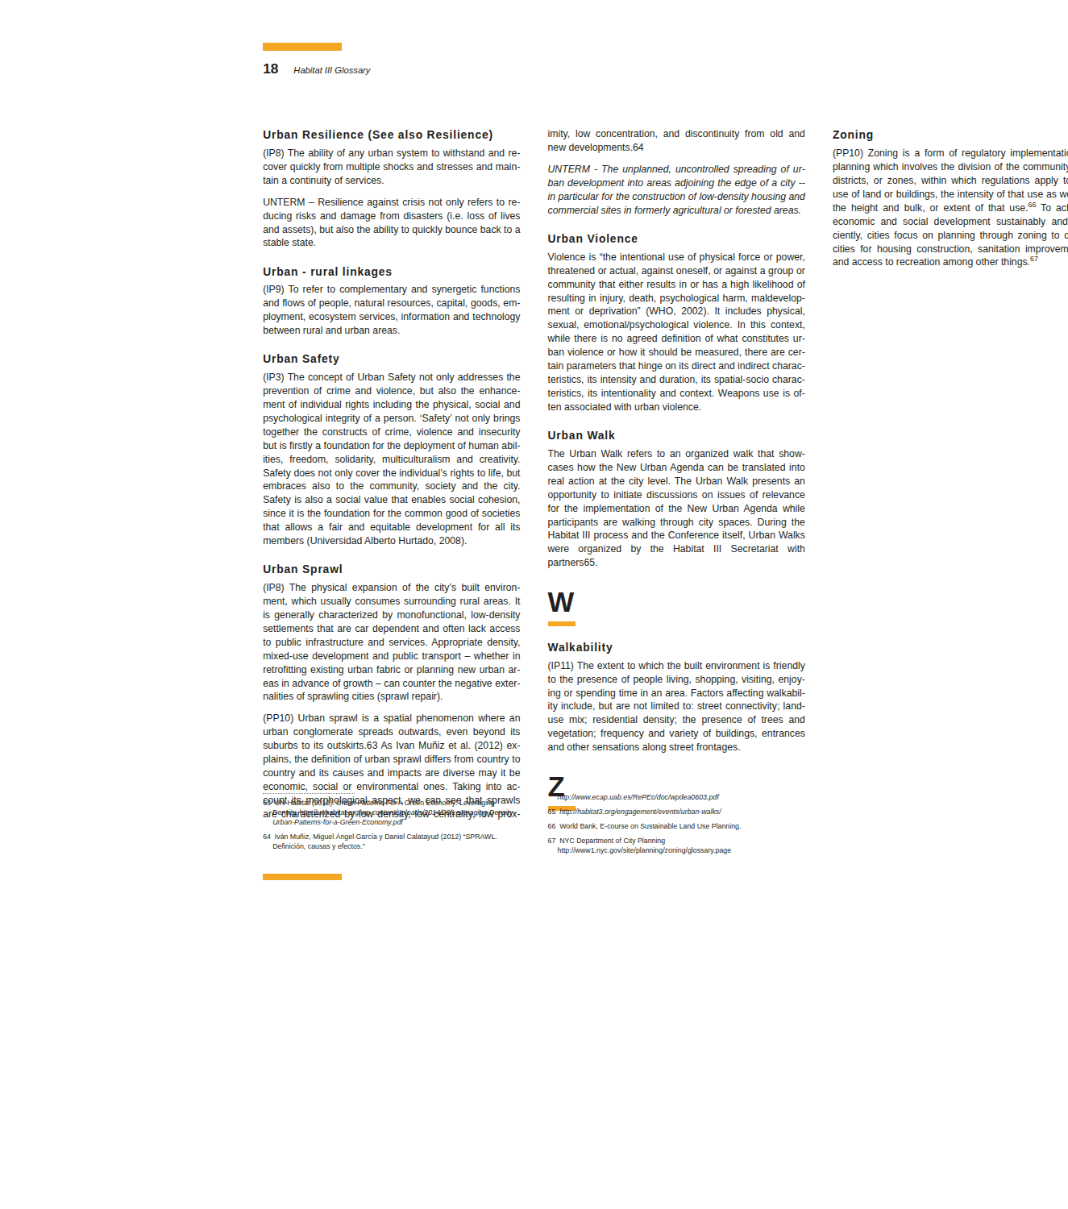18 Habitat III Glossary
Urban Resilience (See also Resilience)
(IP8) The ability of any urban system to withstand and recover quickly from multiple shocks and stresses and maintain a continuity of services.
UNTERM – Resilience against crisis not only refers to reducing risks and damage from disasters (i.e. loss of lives and assets), but also the ability to quickly bounce back to a stable state.
Urban - rural linkages
(IP9) To refer to complementary and synergetic functions and flows of people, natural resources, capital, goods, employment, ecosystem services, information and technology between rural and urban areas.
Urban Safety
(IP3) The concept of Urban Safety not only addresses the prevention of crime and violence, but also the enhancement of individual rights including the physical, social and psychological integrity of a person. ‘Safety’ not only brings together the constructs of crime, violence and insecurity but is firstly a foundation for the deployment of human abilities, freedom, solidarity, multiculturalism and creativity. Safety does not only cover the individual’s rights to life, but embraces also to the community, society and the city. Safety is also a social value that enables social cohesion, since it is the foundation for the common good of societies that allows a fair and equitable development for all its members (Universidad Alberto Hurtado, 2008).
Urban Sprawl
(IP8) The physical expansion of the city’s built environment, which usually consumes surrounding rural areas. It is generally characterized by monofunctional, low-density settlements that are car dependent and often lack access to public infrastructure and services. Appropriate density, mixed-use development and public transport – whether in retrofitting existing urban fabric or planning new urban areas in advance of growth – can counter the negative externalities of sprawling cities (sprawl repair).
(PP10) Urban sprawl is a spatial phenomenon where an urban conglomerate spreads outwards, even beyond its suburbs to its outskirts.63 As Ivan Muñiz et al. (2012) explains, the definition of urban sprawl differs from country to country and its causes and impacts are diverse may it be economic, social or environmental ones. Taking into account its morphological aspect, we can see that sprawls are characterized by low density, low centrality, low proximity, low concentration, and discontinuity from old and new developments.64
UNTERM - The unplanned, uncontrolled spreading of urban development into areas adjoining the edge of a city -- in particular for the construction of low-density housing and commercial sites in formerly agricultural or forested areas.
Urban Violence
Violence is “the intentional use of physical force or power, threatened or actual, against oneself, or against a group or community that either results in or has a high likelihood of resulting in injury, death, psychological harm, maldevelopment or deprivation” (WHO, 2002). It includes physical, sexual, emotional/psychological violence. In this context, while there is no agreed definition of what constitutes urban violence or how it should be measured, there are certain parameters that hinge on its direct and indirect characteristics, its intensity and duration, its spatial-socio characteristics, its intentionality and context. Weapons use is often associated with urban violence.
Urban Walk
The Urban Walk refers to an organized walk that showcases how the New Urban Agenda can be translated into real action at the city level. The Urban Walk presents an opportunity to initiate discussions on issues of relevance for the implementation of the New Urban Agenda while participants are walking through city spaces. During the Habitat III process and the Conference itself, Urban Walks were organized by the Habitat III Secretariat with partners65.
W
Walkability
(IP11) The extent to which the built environment is friendly to the presence of people living, shopping, visiting, enjoying or spending time in an area. Factors affecting walkability include, but are not limited to: street connectivity; land-use mix; residential density; the presence of trees and vegetation; frequency and variety of buildings, entrances and other sensations along street frontages.
Z
Zoning
(PP10) Zoning is a form of regulatory implementation of planning which involves the division of the community into districts, or zones, within which regulations apply to the use of land or buildings, the intensity of that use as well as the height and bulk, or extent of that use.66 To achieve economic and social development sustainably and efficiently, cities focus on planning through zoning to divide cities for housing construction, sanitation improvements, and access to recreation among other things.67
63 UN-Habitat (2012). Urban Patterns For A Green Economy: Leveraging Density. http://unhabitat.org/wp-content/uploads/2014/06/Leveraging-Density-Urban-Patterns-for-a-Green-Economy.pdf
64 Iván Muñiz, Miguel Ángel García y Daniel Calatayud (2012) “SPRAWL. Definición, causas y efectos.” http://www.ecap.uab.es/RePEc/doc/wpdea0603.pdf
65 http://habitat3.org/engagement/events/urban-walks/
66 World Bank, E-course on Sustainable Land Use Planning.
67 NYC Department of City Planning http://www1.nyc.gov/site/planning/zoning/glossary.page